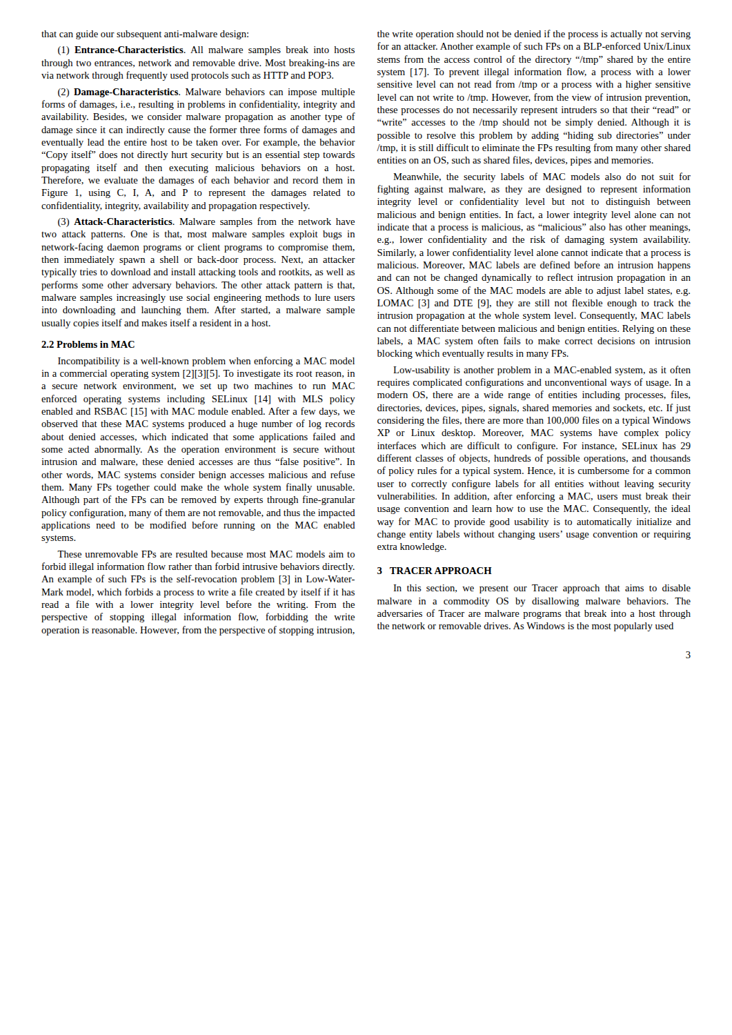that can guide our subsequent anti-malware design:
(1) Entrance-Characteristics. All malware samples break into hosts through two entrances, network and removable drive. Most breaking-ins are via network through frequently used protocols such as HTTP and POP3.
(2) Damage-Characteristics. Malware behaviors can impose multiple forms of damages, i.e., resulting in problems in confidentiality, integrity and availability. Besides, we consider malware propagation as another type of damage since it can indirectly cause the former three forms of damages and eventually lead the entire host to be taken over. For example, the behavior “Copy itself” does not directly hurt security but is an essential step towards propagating itself and then executing malicious behaviors on a host. Therefore, we evaluate the damages of each behavior and record them in Figure 1, using C, I, A, and P to represent the damages related to confidentiality, integrity, availability and propagation respectively.
(3) Attack-Characteristics. Malware samples from the network have two attack patterns. One is that, most malware samples exploit bugs in network-facing daemon programs or client programs to compromise them, then immediately spawn a shell or back-door process. Next, an attacker typically tries to download and install attacking tools and rootkits, as well as performs some other adversary behaviors. The other attack pattern is that, malware samples increasingly use social engineering methods to lure users into downloading and launching them. After started, a malware sample usually copies itself and makes itself a resident in a host.
2.2 Problems in MAC
Incompatibility is a well-known problem when enforcing a MAC model in a commercial operating system [2][3][5]. To investigate its root reason, in a secure network environment, we set up two machines to run MAC enforced operating systems including SELinux [14] with MLS policy enabled and RSBAC [15] with MAC module enabled. After a few days, we observed that these MAC systems produced a huge number of log records about denied accesses, which indicated that some applications failed and some acted abnormally. As the operation environment is secure without intrusion and malware, these denied accesses are thus “false positive”. In other words, MAC systems consider benign accesses malicious and refuse them. Many FPs together could make the whole system finally unusable. Although part of the FPs can be removed by experts through fine-granular policy configuration, many of them are not removable, and thus the impacted applications need to be modified before running on the MAC enabled systems.
These unremovable FPs are resulted because most MAC models aim to forbid illegal information flow rather than forbid intrusive behaviors directly. An example of such FPs is the self-revocation problem [3] in Low-Water-Mark model, which forbids a process to write a file created by itself if it has read a file with a lower integrity level before the writing. From the perspective of stopping illegal information flow, forbidding the write operation is reasonable. However, from the perspective of stopping intrusion, the write operation should not be denied if the process is actually not serving for an attacker. Another example of such FPs on a BLP-enforced Unix/Linux stems from the access control of the directory “/tmp” shared by the entire system [17]. To prevent illegal information flow, a process with a lower sensitive level can not read from /tmp or a process with a higher sensitive level can not write to /tmp. However, from the view of intrusion prevention, these processes do not necessarily represent intruders so that their “read” or “write” accesses to the /tmp should not be simply denied. Although it is possible to resolve this problem by adding “hiding sub directories” under /tmp, it is still difficult to eliminate the FPs resulting from many other shared entities on an OS, such as shared files, devices, pipes and memories.
Meanwhile, the security labels of MAC models also do not suit for fighting against malware, as they are designed to represent information integrity level or confidentiality level but not to distinguish between malicious and benign entities. In fact, a lower integrity level alone can not indicate that a process is malicious, as “malicious” also has other meanings, e.g., lower confidentiality and the risk of damaging system availability. Similarly, a lower confidentiality level alone cannot indicate that a process is malicious. Moreover, MAC labels are defined before an intrusion happens and can not be changed dynamically to reflect intrusion propagation in an OS. Although some of the MAC models are able to adjust label states, e.g. LOMAC [3] and DTE [9], they are still not flexible enough to track the intrusion propagation at the whole system level. Consequently, MAC labels can not differentiate between malicious and benign entities. Relying on these labels, a MAC system often fails to make correct decisions on intrusion blocking which eventually results in many FPs.
Low-usability is another problem in a MAC-enabled system, as it often requires complicated configurations and unconventional ways of usage. In a modern OS, there are a wide range of entities including processes, files, directories, devices, pipes, signals, shared memories and sockets, etc. If just considering the files, there are more than 100,000 files on a typical Windows XP or Linux desktop. Moreover, MAC systems have complex policy interfaces which are difficult to configure. For instance, SELinux has 29 different classes of objects, hundreds of possible operations, and thousands of policy rules for a typical system. Hence, it is cumbersome for a common user to correctly configure labels for all entities without leaving security vulnerabilities. In addition, after enforcing a MAC, users must break their usage convention and learn how to use the MAC. Consequently, the ideal way for MAC to provide good usability is to automatically initialize and change entity labels without changing users’ usage convention or requiring extra knowledge.
3 TRACER APPROACH
In this section, we present our Tracer approach that aims to disable malware in a commodity OS by disallowing malware behaviors. The adversaries of Tracer are malware programs that break into a host through the network or removable drives. As Windows is the most popularly used
3